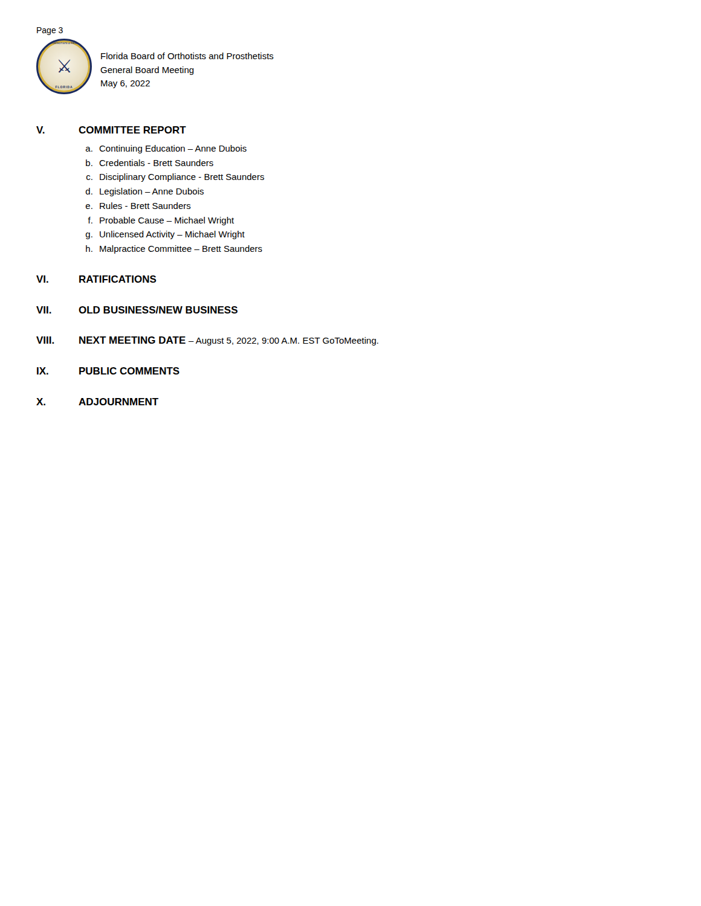Page 3
⚔
Florida Board of Orthotists and Prosthetists
General Board Meeting
May 6, 2022
V.
COMMITTEE REPORT
Continuing Education – Anne Dubois
Credentials - Brett Saunders
Disciplinary Compliance - Brett Saunders
Legislation – Anne Dubois
Rules - Brett Saunders
Probable Cause – Michael Wright
Unlicensed Activity – Michael Wright
Malpractice Committee – Brett Saunders
VI.
RATIFICATIONS
VII.
OLD BUSINESS/NEW BUSINESS
VIII.
NEXT MEETING DATE – August 5, 2022, 9:00 A.M. EST GoToMeeting.
IX.
PUBLIC COMMENTS
X.
ADJOURNMENT